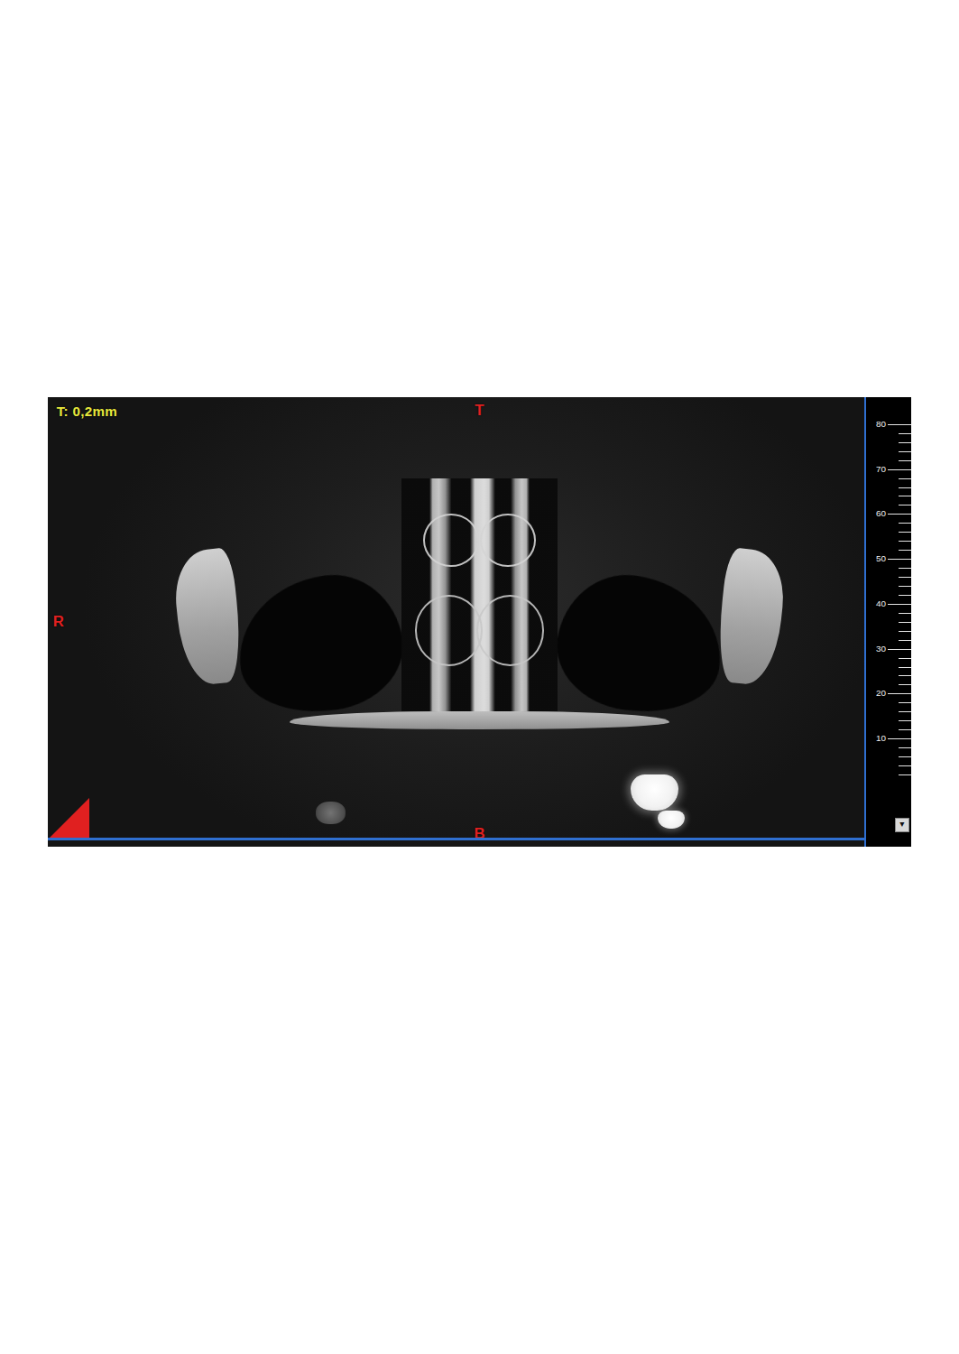T: 0,2mm T B R
80
70
60
50
40
30
20
10
▼
Coronal CBCT slice. Overlay text reads: T: 0,2mm; orientation markers T (top), B (bottom) and R (right); ruler graduations 10 through 80.